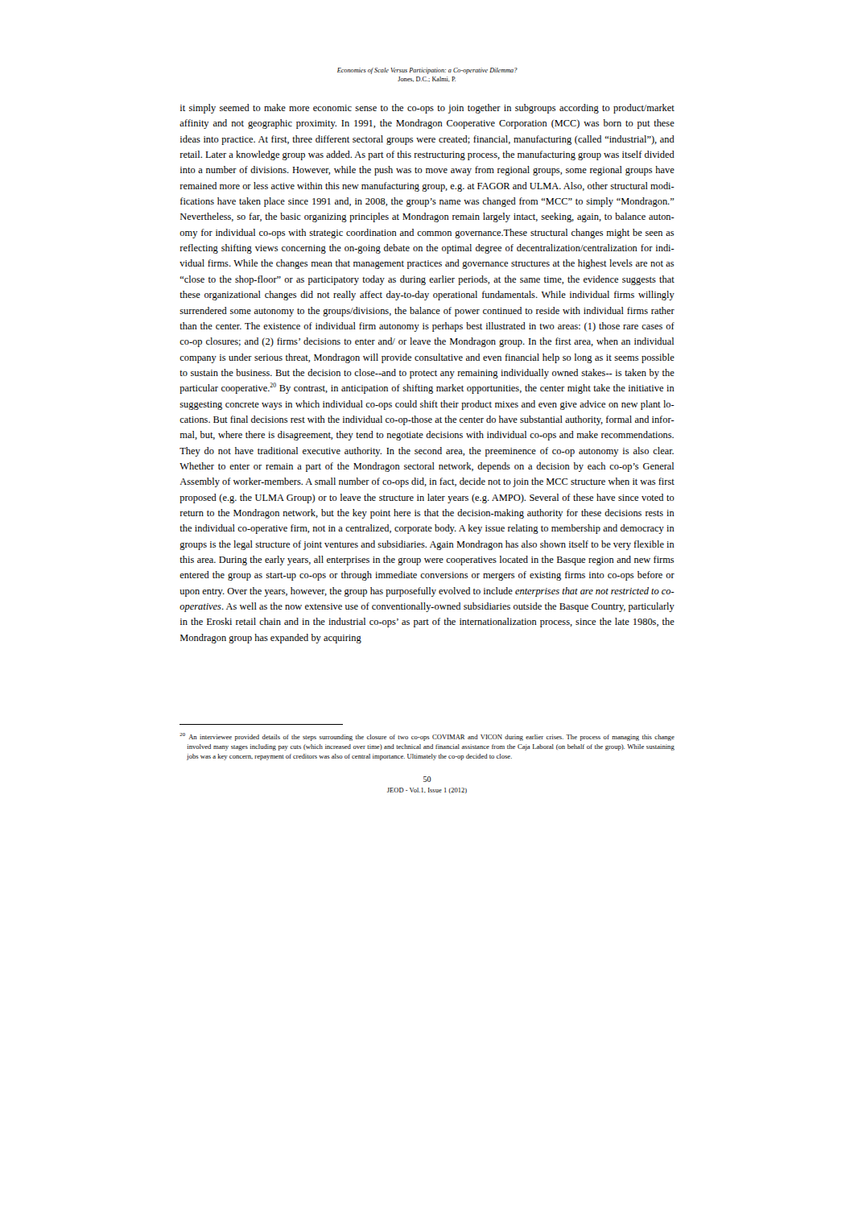Economies of Scale Versus Participation: a Co-operative Dilemma?
Jones, D.C.; Kalmi, P.
it simply seemed to make more economic sense to the co-ops to join together in subgroups according to product/market affinity and not geographic proximity. In 1991, the Mondragon Cooperative Corporation (MCC) was born to put these ideas into practice. At first, three different sectoral groups were created; financial, manufacturing (called “industrial”), and retail. Later a knowledge group was added. As part of this restructuring process, the manufacturing group was itself divided into a number of divisions. However, while the push was to move away from regional groups, some regional groups have remained more or less active within this new manufacturing group, e.g. at FAGOR and ULMA. Also, other structural modifications have taken place since 1991 and, in 2008, the group’s name was changed from “MCC” to simply “Mondragon.” Nevertheless, so far, the basic organizing principles at Mondragon remain largely intact, seeking, again, to balance autonomy for individual co-ops with strategic coordination and common governance.These structural changes might be seen as reflecting shifting views concerning the on-going debate on the optimal degree of decentralization/centralization for individual firms. While the changes mean that management practices and governance structures at the highest levels are not as “close to the shop-floor” or as participatory today as during earlier periods, at the same time, the evidence suggests that these organizational changes did not really affect day-to-day operational fundamentals. While individual firms willingly surrendered some autonomy to the groups/divisions, the balance of power continued to reside with individual firms rather than the center. The existence of individual firm autonomy is perhaps best illustrated in two areas: (1) those rare cases of co-op closures; and (2) firms’ decisions to enter and/ or leave the Mondragon group. In the first area, when an individual company is under serious threat, Mondragon will provide consultative and even financial help so long as it seems possible to sustain the business. But the decision to close--and to protect any remaining individually owned stakes-- is taken by the particular cooperative.20 By contrast, in anticipation of shifting market opportunities, the center might take the initiative in suggesting concrete ways in which individual co-ops could shift their product mixes and even give advice on new plant locations. But final decisions rest with the individual co-op-those at the center do have substantial authority, formal and informal, but, where there is disagreement, they tend to negotiate decisions with individual co-ops and make recommendations. They do not have traditional executive authority. In the second area, the preeminence of co-op autonomy is also clear. Whether to enter or remain a part of the Mondragon sectoral network, depends on a decision by each co-op’s General Assembly of worker-members. A small number of co-ops did, in fact, decide not to join the MCC structure when it was first proposed (e.g. the ULMA Group) or to leave the structure in later years (e.g. AMPO). Several of these have since voted to return to the Mondragon network, but the key point here is that the decision-making authority for these decisions rests in the individual co-operative firm, not in a centralized, corporate body. A key issue relating to membership and democracy in groups is the legal structure of joint ventures and subsidiaries. Again Mondragon has also shown itself to be very flexible in this area. During the early years, all enterprises in the group were cooperatives located in the Basque region and new firms entered the group as start-up co-ops or through immediate conversions or mergers of existing firms into co-ops before or upon entry. Over the years, however, the group has purposefully evolved to include enterprises that are not restricted to cooperatives. As well as the now extensive use of conventionally-owned subsidiaries outside the Basque Country, particularly in the Eroski retail chain and in the industrial co-ops’ as part of the internationalization process, since the late 1980s, the Mondragon group has expanded by acquiring
20 An interviewee provided details of the steps surrounding the closure of two co-ops COVIMAR and VICON during earlier crises. The process of managing this change involved many stages including pay cuts (which increased over time) and technical and financial assistance from the Caja Laboral (on behalf of the group). While sustaining jobs was a key concern, repayment of creditors was also of central importance. Ultimately the co-op decided to close.
50
JEOD - Vol.1, Issue 1 (2012)